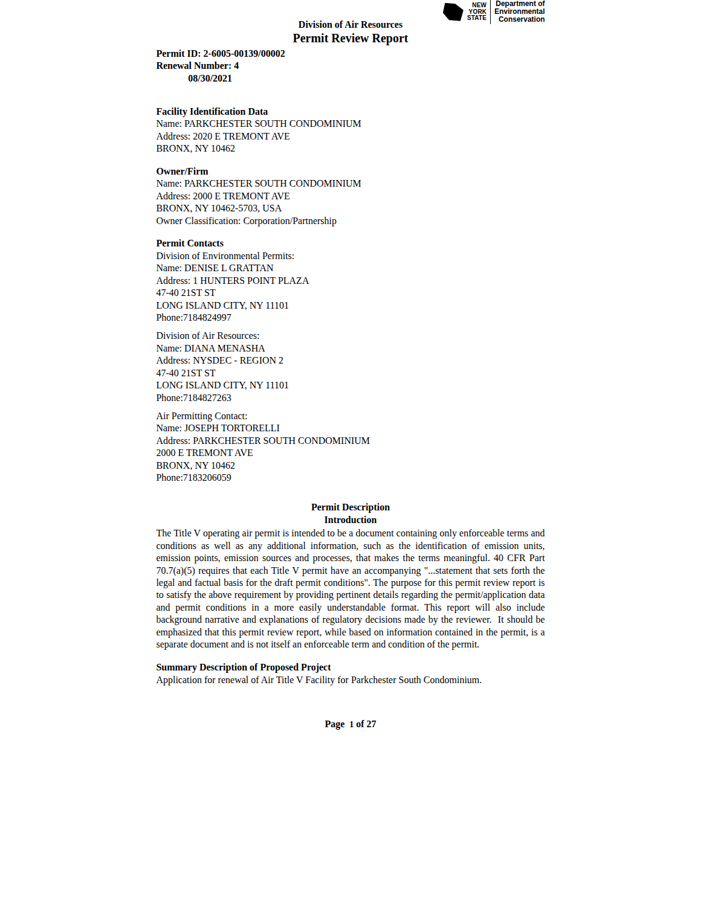NEW
YORK
STATE
Department of
Environmental
Conservation
Division of Air Resources
Permit Review Report
Permit ID: 2-6005-00139/00002
Renewal Number: 4
08/30/2021
Facility Identification Data
Name: PARKCHESTER SOUTH CONDOMINIUM
Address: 2020 E TREMONT AVE
BRONX, NY 10462
Owner/Firm
Name: PARKCHESTER SOUTH CONDOMINIUM
Address: 2000 E TREMONT AVE
BRONX, NY 10462-5703, USA
Owner Classification: Corporation/Partnership
Permit Contacts
Division of Environmental Permits:
Name: DENISE L GRATTAN
Address: 1 HUNTERS POINT PLAZA
47-40 21ST ST
LONG ISLAND CITY, NY 11101
Phone:7184824997
Division of Air Resources:
Name: DIANA MENASHA
Address: NYSDEC - REGION 2
47-40 21ST ST
LONG ISLAND CITY, NY 11101
Phone:7184827263
Air Permitting Contact:
Name: JOSEPH TORTORELLI
Address: PARKCHESTER SOUTH CONDOMINIUM
2000 E TREMONT AVE
BRONX, NY 10462
Phone:7183206059
Permit Description
Introduction
The Title V operating air permit is intended to be a document containing only enforceable terms and conditions as well as any additional information, such as the identification of emission units, emission points, emission sources and processes, that makes the terms meaningful. 40 CFR Part 70.7(a)(5) requires that each Title V permit have an accompanying "...statement that sets forth the legal and factual basis for the draft permit conditions". The purpose for this permit review report is to satisfy the above requirement by providing pertinent details regarding the permit/application data and permit conditions in a more easily understandable format. This report will also include background narrative and explanations of regulatory decisions made by the reviewer. It should be emphasized that this permit review report, while based on information contained in the permit, is a separate document and is not itself an enforceable term and condition of the permit.
Summary Description of Proposed Project
Application for renewal of Air Title V Facility for Parkchester South Condominium.
Page 1 of 27